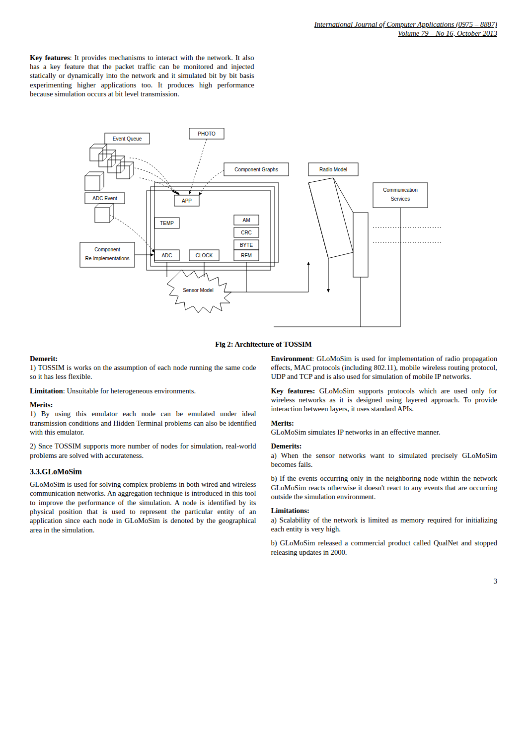International Journal of Computer Applications (0975 – 8887)
Volume 79 – No 16, October 2013
Key features: It provides mechanisms to interact with the network. It also has a key feature that the packet traffic can be monitored and injected statically or dynamically into the network and it simulated bit by bit basis experimenting higher applications too. It produces high performance because simulation occurs at bit level transmission.
Event Queue PHOTO Component Graphs Radio Model ADC Event APP TEMP AM CRC BYTE ADC CLOCK RFM Component Re-implementations Sensor Model Communication Services
Fig 2: Architecture of TOSSIM
Demerit:
1) TOSSIM is works on the assumption of each node running the same code so it has less flexible.
Limitation: Unsuitable for heterogeneous environments.
Merits:
1) By using this emulator each node can be emulated under ideal transmission conditions and Hidden Terminal problems can also be identified with this emulator.
2) Snce TOSSIM supports more number of nodes for simulation, real-world problems are solved with accurateness.
3.3.GLoMoSim
GLoMoSim is used for solving complex problems in both wired and wireless communication networks. An aggregation technique is introduced in this tool to improve the performance of the simulation. A node is identified by its physical position that is used to represent the particular entity of an application since each node in GLoMoSim is denoted by the geographical area in the simulation.
Environment: GLoMoSim is used for implementation of radio propagation effects, MAC protocols (including 802.11), mobile wireless routing protocol, UDP and TCP and is also used for simulation of mobile IP networks.
Key features: GLoMoSim supports protocols which are used only for wireless networks as it is designed using layered approach. To provide interaction between layers, it uses standard APIs.
Merits:
GLoMoSim simulates IP networks in an effective manner.
Demerits:
a) When the sensor networks want to simulated precisely GLoMoSim becomes fails.
b) If the events occurring only in the neighboring node within the network GLoMoSim reacts otherwise it doesn't react to any events that are occurring outside the simulation environment.
Limitations:
a) Scalability of the network is limited as memory required for initializing each entity is very high.
b) GLoMoSim released a commercial product called QualNet and stopped releasing updates in 2000.
3